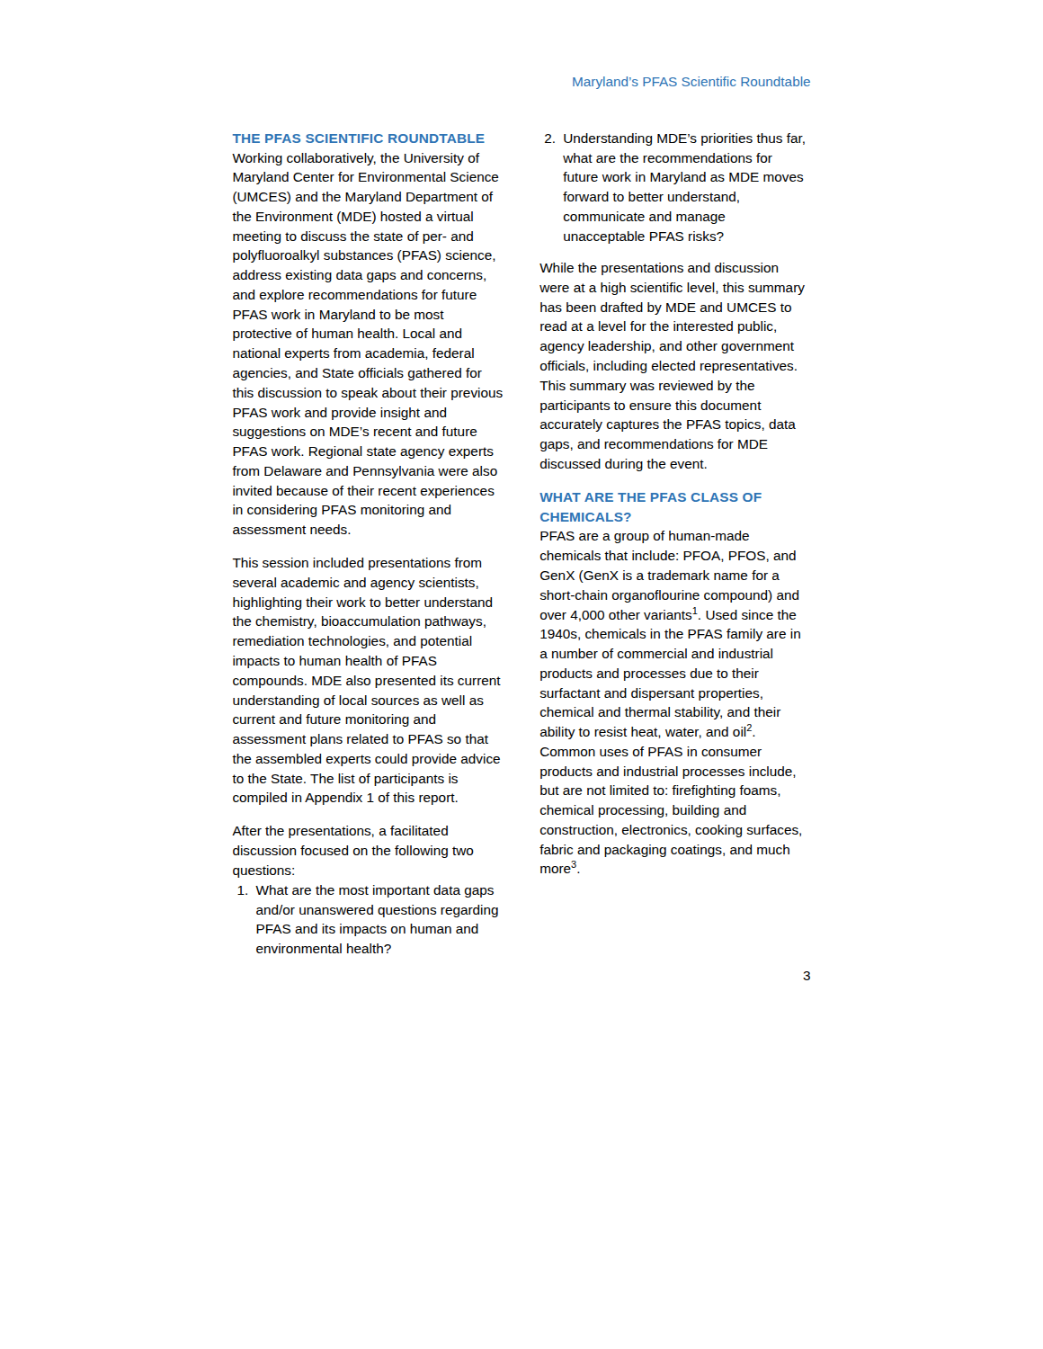Maryland’s PFAS Scientific Roundtable
The PFAS Scientific Roundtable
Working collaboratively, the University of Maryland Center for Environmental Science (UMCES) and the Maryland Department of the Environment (MDE) hosted a virtual meeting to discuss the state of per- and polyfluoroalkyl substances (PFAS) science, address existing data gaps and concerns, and explore recommendations for future PFAS work in Maryland to be most protective of human health. Local and national experts from academia, federal agencies, and State officials gathered for this discussion to speak about their previous PFAS work and provide insight and suggestions on MDE’s recent and future PFAS work. Regional state agency experts from Delaware and Pennsylvania were also invited because of their recent experiences in considering PFAS monitoring and assessment needs.
This session included presentations from several academic and agency scientists, highlighting their work to better understand the chemistry, bioaccumulation pathways, remediation technologies, and potential impacts to human health of PFAS compounds. MDE also presented its current understanding of local sources as well as current and future monitoring and assessment plans related to PFAS so that the assembled experts could provide advice to the State. The list of participants is compiled in Appendix 1 of this report.
After the presentations, a facilitated discussion focused on the following two questions:
What are the most important data gaps and/or unanswered questions regarding PFAS and its impacts on human and environmental health?
Understanding MDE’s priorities thus far, what are the recommendations for future work in Maryland as MDE moves forward to better understand, communicate and manage unacceptable PFAS risks?
While the presentations and discussion were at a high scientific level, this summary has been drafted by MDE and UMCES to read at a level for the interested public, agency leadership, and other government officials, including elected representatives. This summary was reviewed by the participants to ensure this document accurately captures the PFAS topics, data gaps, and recommendations for MDE discussed during the event.
What are the PFAS class of chemicals?
PFAS are a group of human-made chemicals that include: PFOA, PFOS, and GenX (GenX is a trademark name for a short-chain organoflourine compound) and over 4,000 other variants1. Used since the 1940s, chemicals in the PFAS family are in a number of commercial and industrial products and processes due to their surfactant and dispersant properties, chemical and thermal stability, and their ability to resist heat, water, and oil2. Common uses of PFAS in consumer products and industrial processes include, but are not limited to: firefighting foams, chemical processing, building and construction, electronics, cooking surfaces, fabric and packaging coatings, and much more3.
3